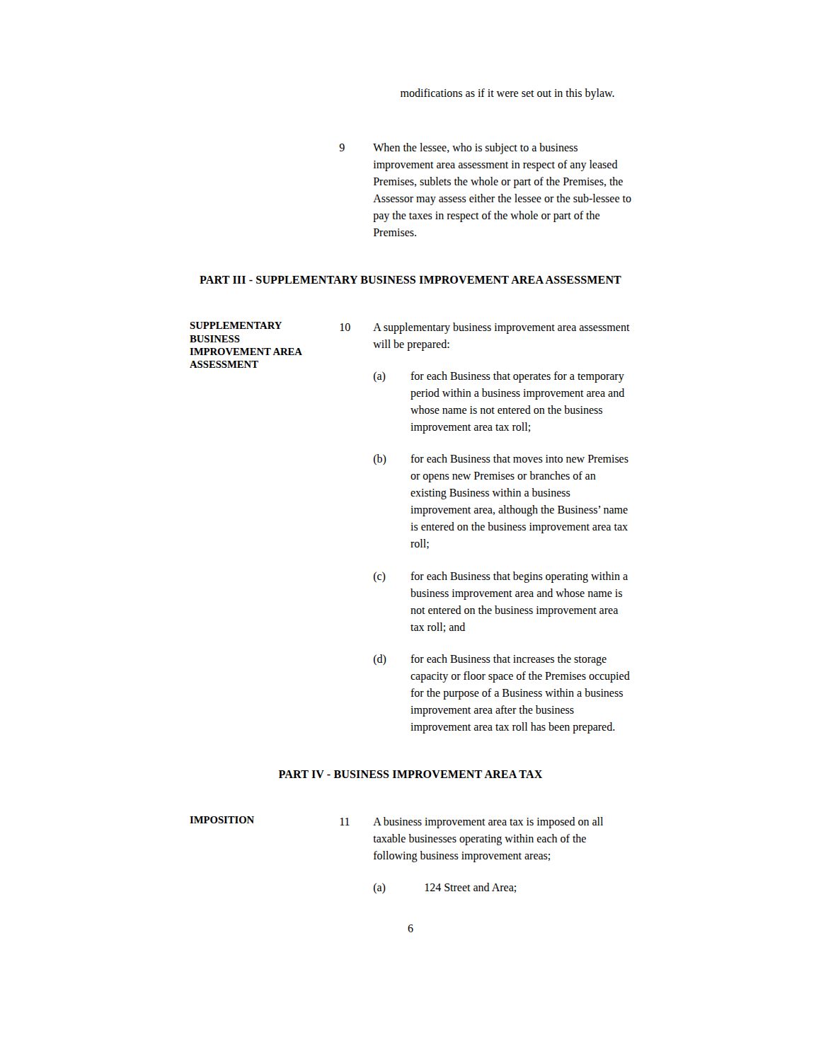modifications as if it were set out in this bylaw.
9
When the lessee, who is subject to a business improvement area assessment in respect of any leased Premises, sublets the whole or part of the Premises, the Assessor may assess either the lessee or the sub-lessee to pay the taxes in respect of the whole or part of the Premises.
Part III - Supplementary Business Improvement Area Assessment
Supplementary Business Improvement Area Assessment
10
A supplementary business improvement area assessment will be prepared:
(a)
for each Business that operates for a temporary period within a business improvement area and whose name is not entered on the business improvement area tax roll;
(b)
for each Business that moves into new Premises or opens new Premises or branches of an existing Business within a business improvement area, although the Business’ name is entered on the business improvement area tax roll;
(c)
for each Business that begins operating within a business improvement area and whose name is not entered on the business improvement area tax roll; and
(d)
for each Business that increases the storage capacity or floor space of the Premises occupied for the purpose of a Business within a business improvement area after the business improvement area tax roll has been prepared.
Part IV - Business Improvement Area Tax
Imposition
11
A business improvement area tax is imposed on all taxable businesses operating within each of the following business improvement areas;
(a)
124 Street and Area;
6